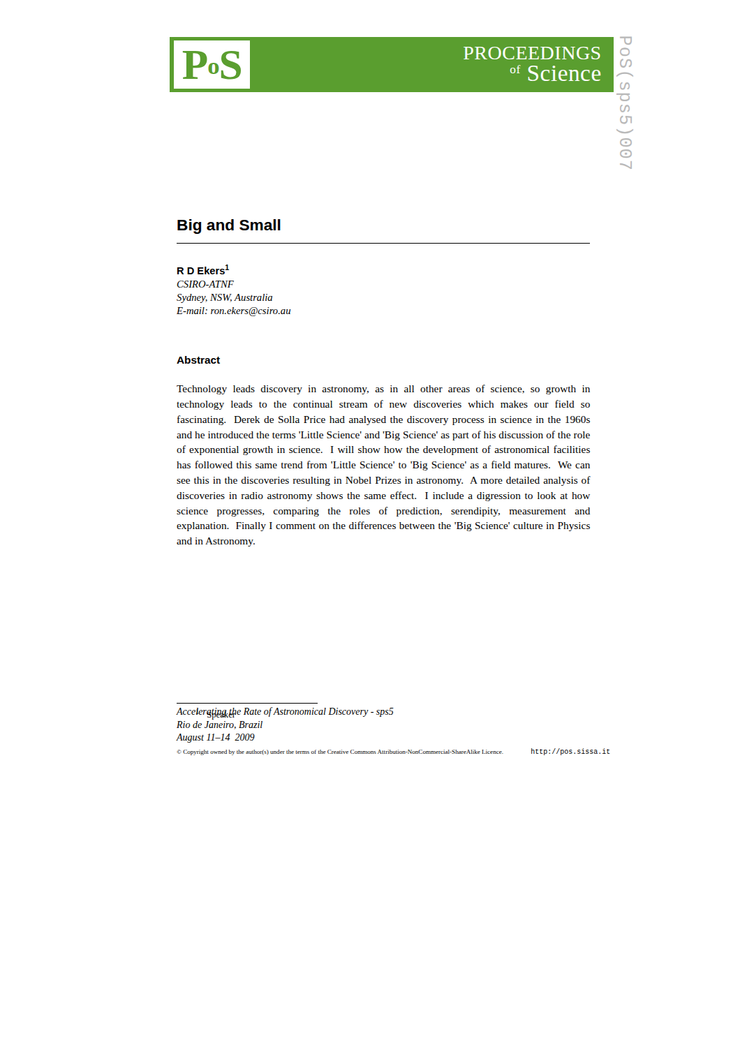Po S
Proceedings
of Science
PoS(sps5)007
Big and Small
R D Ekers1
CSIRO-ATNF
Sydney, NSW, Australia
E-mail: ron.ekers@csiro.au
Abstract
Technology leads discovery in astronomy, as in all other areas of science, so growth in technology leads to the continual stream of new discoveries which makes our field so fascinating. Derek de Solla Price had analysed the discovery process in science in the 1960s and he introduced the terms 'Little Science' and 'Big Science' as part of his discussion of the role of exponential growth in science. I will show how the development of astronomical facilities has followed this same trend from 'Little Science' to 'Big Science' as a field matures. We can see this in the discoveries resulting in Nobel Prizes in astronomy. A more detailed analysis of discoveries in radio astronomy shows the same effect. I include a digression to look at how science progresses, comparing the roles of prediction, serendipity, measurement and explanation. Finally I comment on the differences between the 'Big Science' culture in Physics and in Astronomy.
Accelerating the Rate of Astronomical Discovery - sps5
Rio de Janeiro, Brazil
August 11–14 2009
1 Speaker
© Copyright owned by the author(s) under the terms of the Creative Commons Attribution-NonCommercial-ShareAlike Licence.
http://pos.sissa.it